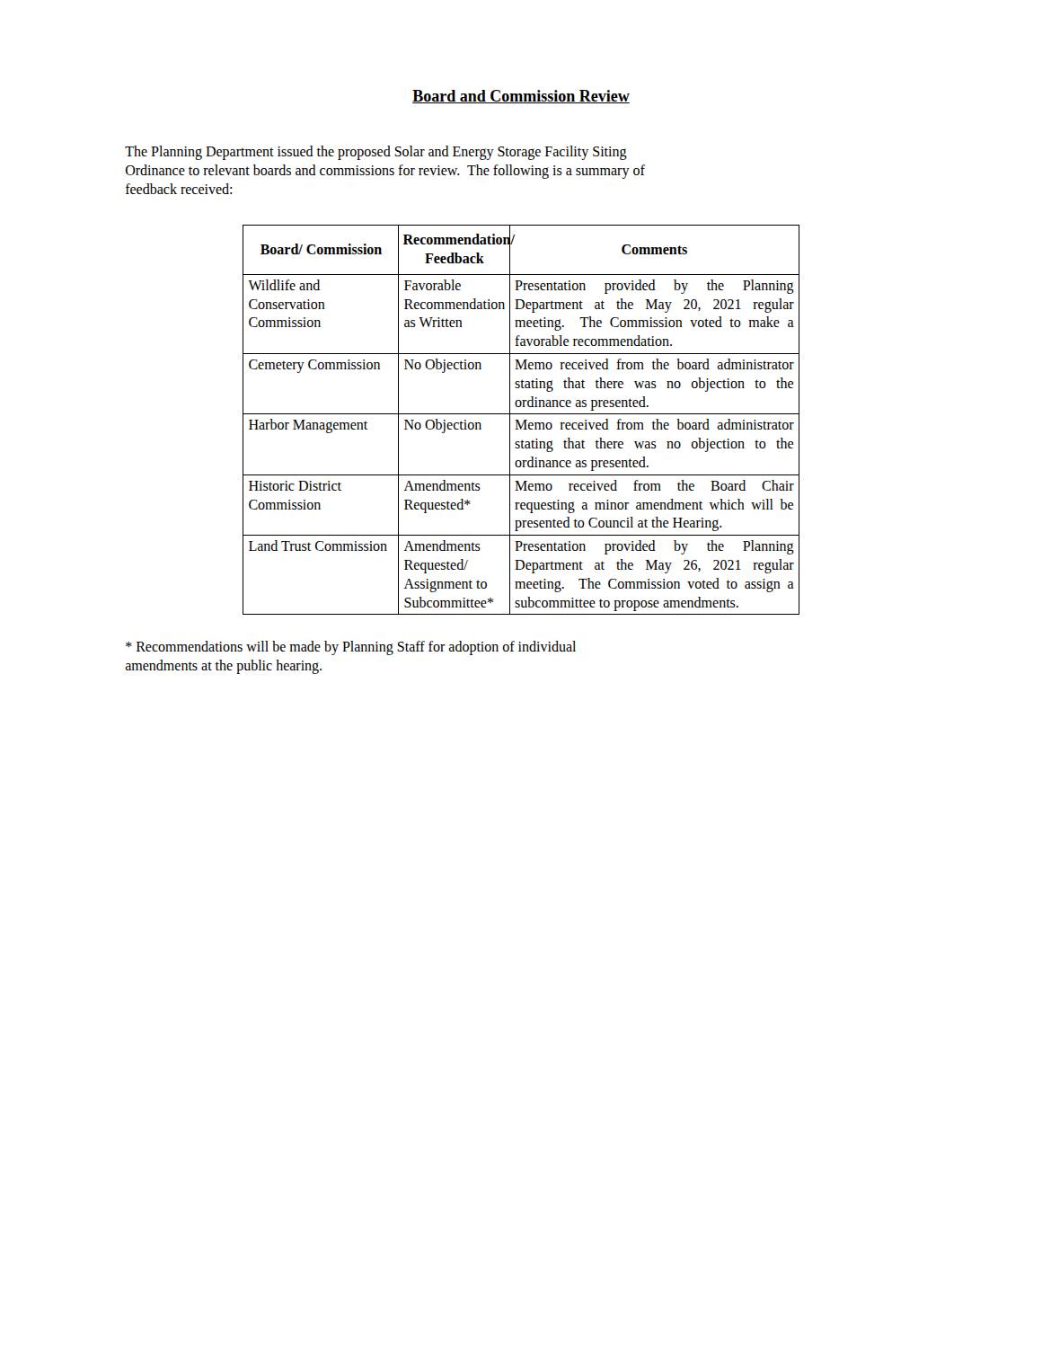Board and Commission Review
The Planning Department issued the proposed Solar and Energy Storage Facility Siting Ordinance to relevant boards and commissions for review. The following is a summary of feedback received:
| Board/ Commission | Recommendation/ Feedback | Comments |
| --- | --- | --- |
| Wildlife and Conservation Commission | Favorable Recommendation as Written | Presentation provided by the Planning Department at the May 20, 2021 regular meeting. The Commission voted to make a favorable recommendation. |
| Cemetery Commission | No Objection | Memo received from the board administrator stating that there was no objection to the ordinance as presented. |
| Harbor Management | No Objection | Memo received from the board administrator stating that there was no objection to the ordinance as presented. |
| Historic District Commission | Amendments Requested* | Memo received from the Board Chair requesting a minor amendment which will be presented to Council at the Hearing. |
| Land Trust Commission | Amendments Requested/ Assignment to Subcommittee* | Presentation provided by the Planning Department at the May 26, 2021 regular meeting. The Commission voted to assign a subcommittee to propose amendments. |
* Recommendations will be made by Planning Staff for adoption of individual amendments at the public hearing.